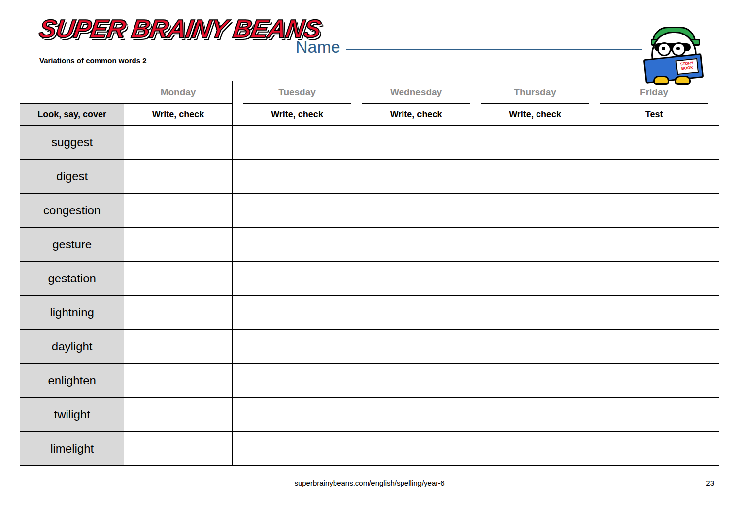SUPER BRAINY BEANS
Variations of common words 2
Name
STORY BOOK
| | Monday | | Tuesday | | Wednesday | | Thursday | | Friday | |
| --- | --- | --- | --- | --- | --- | --- | --- | --- | --- | --- |
| Look, say, cover | Write, check | | Write, check | | Write, check | | Write, check | | Test | |
| suggest | | | | | | | | | | |
| digest | | | | | | | | | | |
| congestion | | | | | | | | | | |
| gesture | | | | | | | | | | |
| gestation | | | | | | | | | | |
| lightning | | | | | | | | | | |
| daylight | | | | | | | | | | |
| enlighten | | | | | | | | | | |
| twilight | | | | | | | | | | |
| limelight | | | | | | | | | | |
superbrainybeans.com/english/spelling/year-6 23